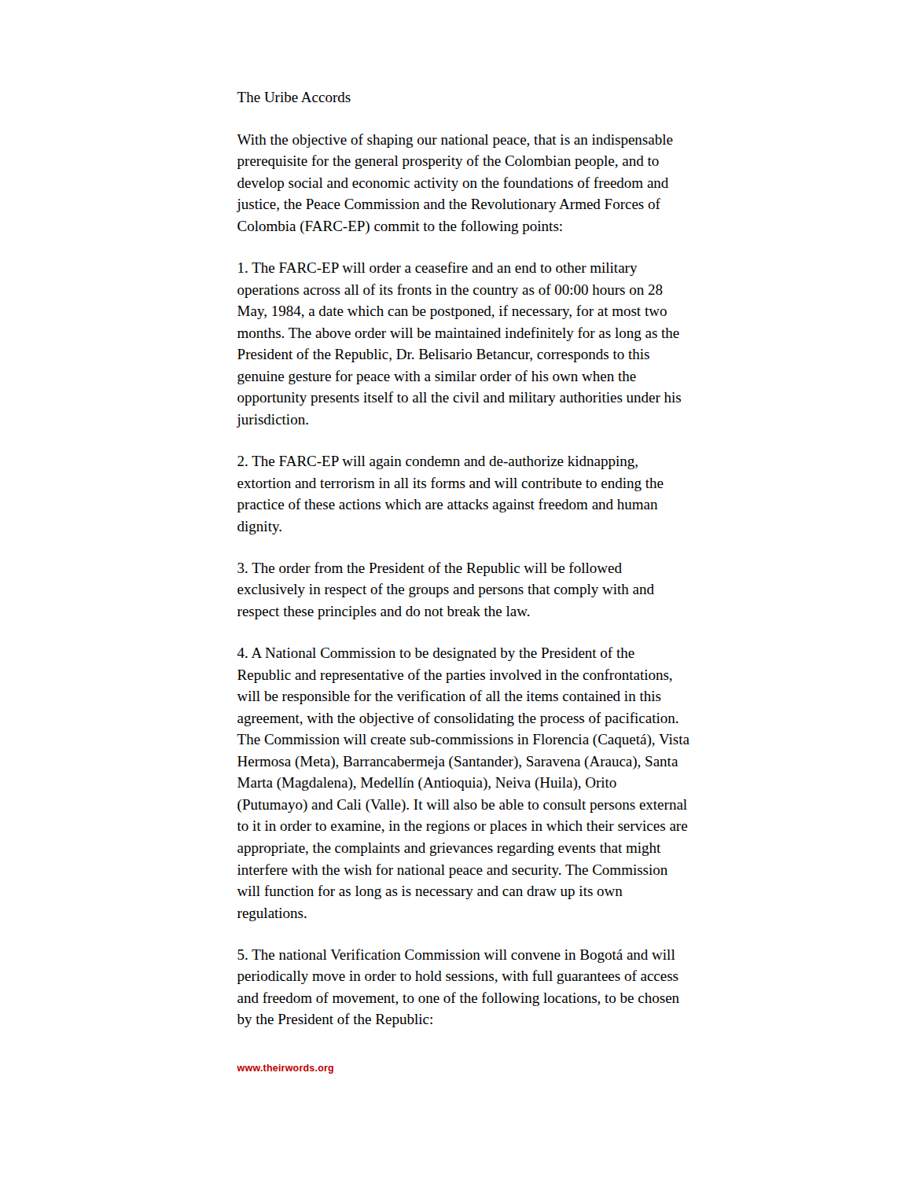The Uribe Accords
With the objective of shaping our national peace, that is an indispensable prerequisite for the general prosperity of the Colombian people, and to develop social and economic activity on the foundations of freedom and justice, the Peace Commission and the Revolutionary Armed Forces of Colombia (FARC-EP) commit to the following points:
1. The FARC-EP will order a ceasefire and an end to other military operations across all of its fronts in the country as of 00:00 hours on 28 May, 1984, a date which can be postponed, if necessary, for at most two months. The above order will be maintained indefinitely for as long as the President of the Republic, Dr. Belisario Betancur, corresponds to this genuine gesture for peace with a similar order of his own when the opportunity presents itself to all the civil and military authorities under his jurisdiction.
2. The FARC-EP will again condemn and de-authorize kidnapping, extortion and terrorism in all its forms and will contribute to ending the practice of these actions which are attacks against freedom and human dignity.
3. The order from the President of the Republic will be followed exclusively in respect of the groups and persons that comply with and respect these principles and do not break the law.
4. A National Commission to be designated by the President of the Republic and representative of the parties involved in the confrontations, will be responsible for the verification of all the items contained in this agreement, with the objective of consolidating the process of pacification. The Commission will create sub-commissions in Florencia (Caquetá), Vista Hermosa (Meta), Barrancabermeja (Santander), Saravena (Arauca), Santa Marta (Magdalena), Medellín (Antioquia), Neiva (Huila), Orito (Putumayo) and Cali (Valle). It will also be able to consult persons external to it in order to examine, in the regions or places in which their services are appropriate, the complaints and grievances regarding events that might interfere with the wish for national peace and security. The Commission will function for as long as is necessary and can draw up its own regulations.
5. The national Verification Commission will convene in Bogotá and will periodically move in order to hold sessions, with full guarantees of access and freedom of movement, to one of the following locations, to be chosen by the President of the Republic:
www.theirwords.org